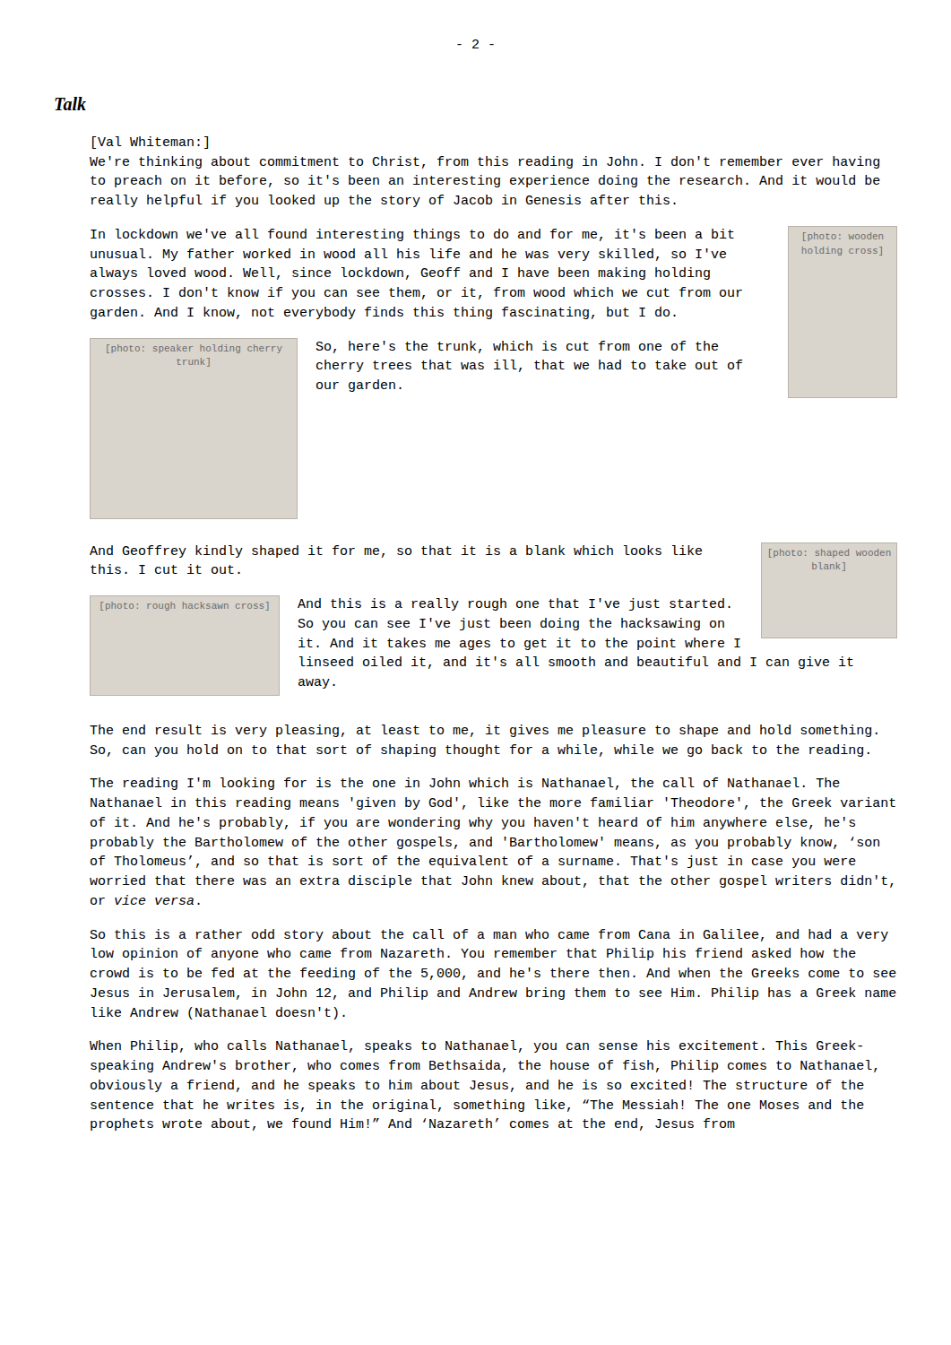- 2 -
Talk
[Val Whiteman:]
We're thinking about commitment to Christ, from this reading in John. I don't remember ever having to preach on it before, so it's been an interesting experience doing the research. And it would be really helpful if you looked up the story of Jacob in Genesis after this.
[photo: wooden holding cross]
In lockdown we've all found interesting things to do and for me, it's been a bit unusual. My father worked in wood all his life and he was very skilled, so I've always loved wood. Well, since lockdown, Geoff and I have been making holding crosses. I don't know if you can see them, or it, from wood which we cut from our garden. And I know, not everybody finds this thing fascinating, but I do.
[photo: speaker holding cherry trunk]
So, here's the trunk, which is cut from one of the cherry trees that was ill, that we had to take out of our garden.
[photo: shaped wooden blank]
And Geoffrey kindly shaped it for me, so that it is a blank which looks like this. I cut it out.
[photo: rough hacksawn cross]
And this is a really rough one that I've just started. So you can see I've just been doing the hacksawing on it. And it takes me ages to get it to the point where I linseed oiled it, and it's all smooth and beautiful and I can give it away.
The end result is very pleasing, at least to me, it gives me pleasure to shape and hold something. So, can you hold on to that sort of shaping thought for a while, while we go back to the reading.
The reading I'm looking for is the one in John which is Nathanael, the call of Nathanael. The Nathanael in this reading means 'given by God', like the more familiar 'Theodore', the Greek variant of it. And he's probably, if you are wondering why you haven't heard of him anywhere else, he's probably the Bartholomew of the other gospels, and 'Bartholomew' means, as you probably know, ‘son of Tholomeus’, and so that is sort of the equivalent of a surname. That's just in case you were worried that there was an extra disciple that John knew about, that the other gospel writers didn't, or vice versa.
So this is a rather odd story about the call of a man who came from Cana in Galilee, and had a very low opinion of anyone who came from Nazareth. You remember that Philip his friend asked how the crowd is to be fed at the feeding of the 5,000, and he's there then. And when the Greeks come to see Jesus in Jerusalem, in John 12, and Philip and Andrew bring them to see Him. Philip has a Greek name like Andrew (Nathanael doesn't).
When Philip, who calls Nathanael, speaks to Nathanael, you can sense his excitement. This Greek-speaking Andrew's brother, who comes from Bethsaida, the house of fish, Philip comes to Nathanael, obviously a friend, and he speaks to him about Jesus, and he is so excited! The structure of the sentence that he writes is, in the original, something like, “The Messiah! The one Moses and the prophets wrote about, we found Him!” And ‘Nazareth’ comes at the end, Jesus from